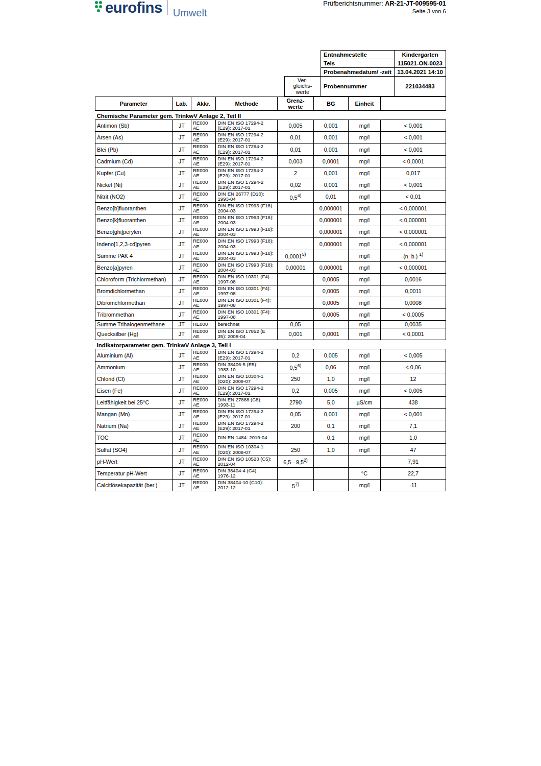eurofins
Umwelt
Prüfberichtsnummer: AR-21-JT-009595-01
Seite 3 von 6
| | Entnahmestelle | Kindergarten |
| | Teis | 115021-ON-0023 |
| | Probenahmedatum/ -zeit | 13.04.2021 14:10 |
| Ver- gleichs- werte | Probennummer | 221034483 |
| Parameter | Lab. | Akkr. | Methode | Grenz- werte | BG | Einheit | |
| --- | --- | --- | --- | --- | --- | --- | --- |
| Chemische Parameter gem. TrinkwV Anlage 2, Teil II |
| Antimon (Sb) | JT | RE000 AE | DIN EN ISO 17294-2 (E29): 2017-01 | 0,005 | 0,001 | mg/l | < 0,001 |
| Arsen (As) | JT | RE000 AE | DIN EN ISO 17294-2 (E29): 2017-01 | 0,01 | 0,001 | mg/l | < 0,001 |
| Blei (Pb) | JT | RE000 AE | DIN EN ISO 17294-2 (E29): 2017-01 | 0,01 | 0,001 | mg/l | < 0,001 |
| Cadmium (Cd) | JT | RE000 AE | DIN EN ISO 17294-2 (E29): 2017-01 | 0,003 | 0,0001 | mg/l | < 0,0001 |
| Kupfer (Cu) | JT | RE000 AE | DIN EN ISO 17294-2 (E29): 2017-01 | 2 | 0,001 | mg/l | 0,017 |
| Nickel (Ni) | JT | RE000 AE | DIN EN ISO 17294-2 (E29): 2017-01 | 0,02 | 0,001 | mg/l | < 0,001 |
| Nitrit (NO2) | JT | RE000 AE | DIN EN 26777 (D10): 1993-04 | 0,5 4) | 0,01 | mg/l | < 0,01 |
| Benzo[b]fluoranthen | JT | RE000 AE | DIN EN ISO 17993 (F18): 2004-03 | | 0,000001 | mg/l | < 0,000001 |
| Benzo[k]fluoranthen | JT | RE000 AE | DIN EN ISO 17993 (F18): 2004-03 | | 0,000001 | mg/l | < 0,000001 |
| Benzo[ghi]perylen | JT | RE000 AE | DIN EN ISO 17993 (F18): 2004-03 | | 0,000001 | mg/l | < 0,000001 |
| Indeno[1,2,3-cd]pyren | JT | RE000 AE | DIN EN ISO 17993 (F18): 2004-03 | | 0,000001 | mg/l | < 0,000001 |
| Summe PAK 4 | JT | RE000 AE | DIN EN ISO 17993 (F18): 2004-03 | 0,0001 5) | | mg/l | (n. b.) 1) |
| Benzo[a]pyren | JT | RE000 AE | DIN EN ISO 17993 (F18): 2004-03 | 0,00001 | 0,000001 | mg/l | < 0,000001 |
| Chloroform (Trichlormethan) | JT | RE000 AE | DIN EN ISO 10301 (F4): 1997-08 | | 0,0005 | mg/l | 0,0016 |
| Bromdichlormethan | JT | RE000 AE | DIN EN ISO 10301 (F4): 1997-08 | | 0,0005 | mg/l | 0,0011 |
| Dibromchlormethan | JT | RE000 AE | DIN EN ISO 10301 (F4): 1997-08 | | 0,0005 | mg/l | 0,0008 |
| Tribrommethan | JT | RE000 AE | DIN EN ISO 10301 (F4): 1997-08 | | 0,0005 | mg/l | < 0,0005 |
| Summe Trihalogenmethane | JT | RE000 | berechnet | 0,05 | | mg/l | 0,0035 |
| Quecksilber (Hg) | JT | RE000 AE | DIN EN ISO 17852 (E 35): 2008-04 | 0,001 | 0,0001 | mg/l | < 0,0001 |
| Indikatorparameter gem. TrinkwV Anlage 3, Teil I |
| Aluminium (Al) | JT | RE000 AE | DIN EN ISO 17294-2 (E29): 2017-01 | 0,2 | 0,005 | mg/l | < 0,005 |
| Ammonium | JT | RE000 AE | DIN 38406-5 (E5): 1983-10 | 0,5 6) | 0,06 | mg/l | < 0,06 |
| Chlorid (Cl) | JT | RE000 AE | DIN EN ISO 10304-1 (D20): 2009-07 | 250 | 1,0 | mg/l | 12 |
| Eisen (Fe) | JT | RE000 AE | DIN EN ISO 17294-2 (E29): 2017-01 | 0,2 | 0,005 | mg/l | < 0,005 |
| Leitfähigkeit bei 25°C | JT | RE000 AE | DIN EN 27888 (C8): 1993-11 | 2790 | 5,0 | µS/cm | 438 |
| Mangan (Mn) | JT | RE000 AE | DIN EN ISO 17294-2 (E29): 2017-01 | 0,05 | 0,001 | mg/l | < 0,001 |
| Natrium (Na) | JT | RE000 AE | DIN EN ISO 17294-2 (E29): 2017-01 | 200 | 0,1 | mg/l | 7,1 |
| TOC | JT | RE000 AE | DIN EN 1484: 2019-04 | | 0,1 | mg/l | 1,0 |
| Sulfat (SO4) | JT | RE000 AE | DIN EN ISO 10304-1 (D20): 2009-07 | 250 | 1,0 | mg/l | 47 |
| pH-Wert | JT | RE000 AE | DIN EN ISO 10523 (C5): 2012-04 | 6,5 - 9,5 2) | | | 7,91 |
| Temperatur pH-Wert | JT | RE000 AE | DIN 38404-4 (C4): 1976-12 | | | °C | 22,7 |
| Calcitlösekapazität (ber.) | JT | RE000 AE | DIN 38404-10 (C10): 2012-12 | 5 7) | | mg/l | -11 |